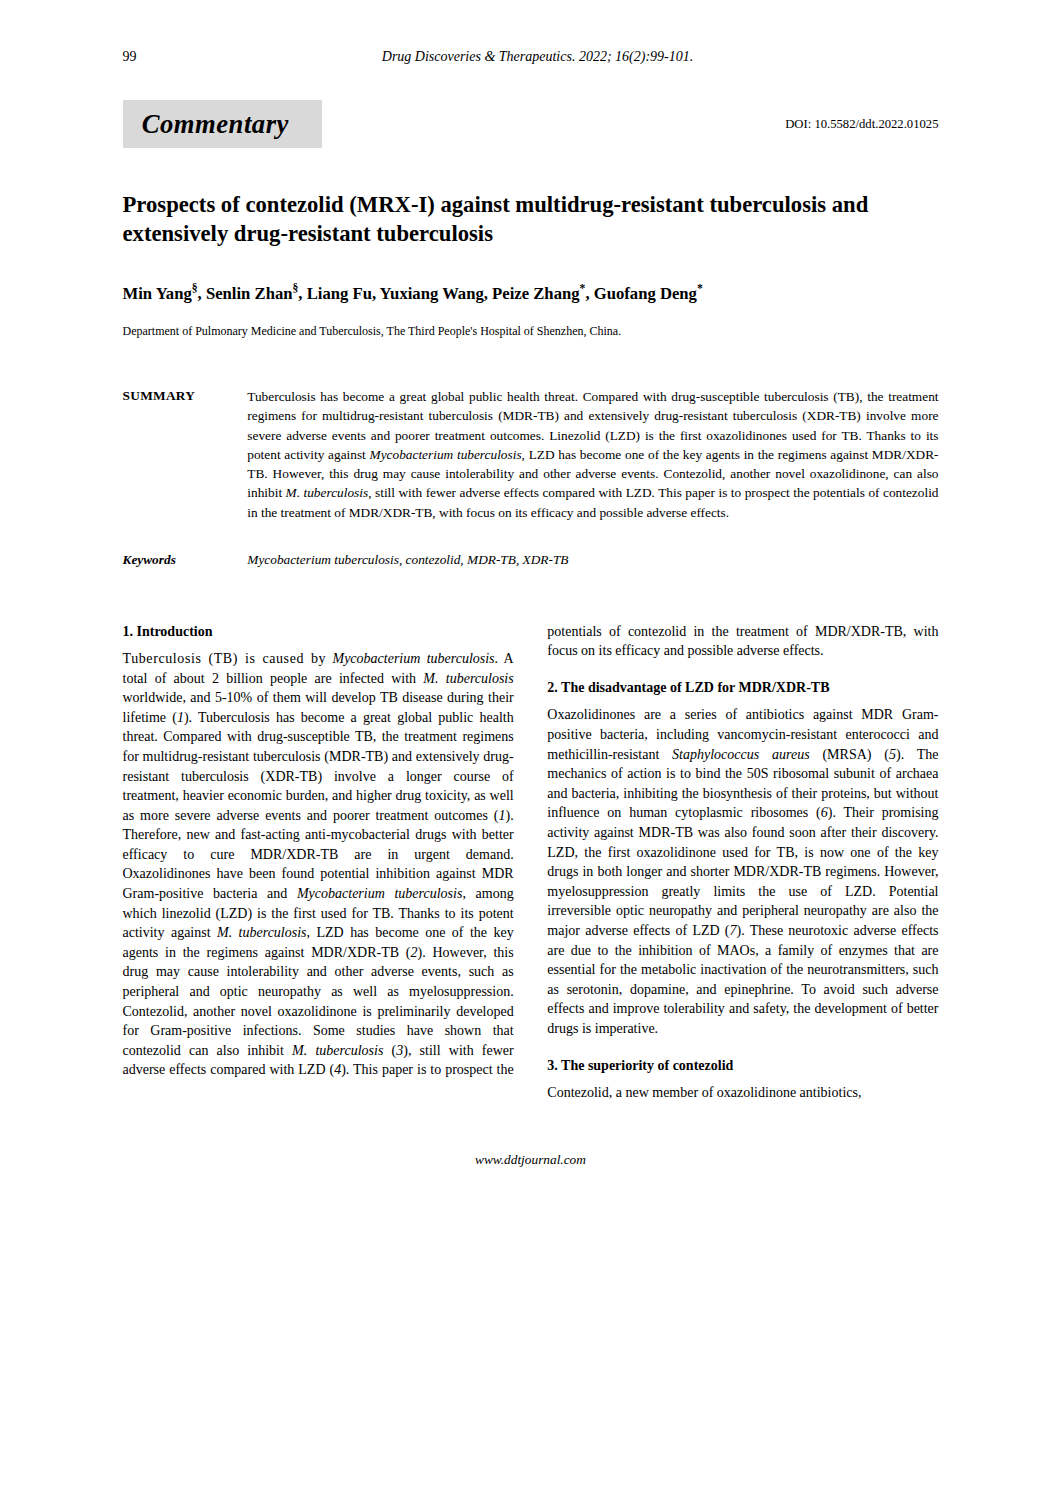99 Drug Discoveries & Therapeutics. 2022; 16(2):99-101.
Commentary
DOI: 10.5582/ddt.2022.01025
Prospects of contezolid (MRX-I) against multidrug-resistant tuberculosis and extensively drug-resistant tuberculosis
Min Yang§, Senlin Zhan§, Liang Fu, Yuxiang Wang, Peize Zhang*, Guofang Deng*
Department of Pulmonary Medicine and Tuberculosis, The Third People's Hospital of Shenzhen, China.
SUMMARY
Tuberculosis has become a great global public health threat. Compared with drug-susceptible tuberculosis (TB), the treatment regimens for multidrug-resistant tuberculosis (MDR-TB) and extensively drug-resistant tuberculosis (XDR-TB) involve more severe adverse events and poorer treatment outcomes. Linezolid (LZD) is the first oxazolidinones used for TB. Thanks to its potent activity against Mycobacterium tuberculosis, LZD has become one of the key agents in the regimens against MDR/XDR-TB. However, this drug may cause intolerability and other adverse events. Contezolid, another novel oxazolidinone, can also inhibit M. tuberculosis, still with fewer adverse effects compared with LZD. This paper is to prospect the potentials of contezolid in the treatment of MDR/XDR-TB, with focus on its efficacy and possible adverse effects.
Keywords
Mycobacterium tuberculosis, contezolid, MDR-TB, XDR-TB
1. Introduction
Tuberculosis (TB) is caused by Mycobacterium tuberculosis. A total of about 2 billion people are infected with M. tuberculosis worldwide, and 5-10% of them will develop TB disease during their lifetime (1). Tuberculosis has become a great global public health threat. Compared with drug-susceptible TB, the treatment regimens for multidrug-resistant tuberculosis (MDR-TB) and extensively drug-resistant tuberculosis (XDR-TB) involve a longer course of treatment, heavier economic burden, and higher drug toxicity, as well as more severe adverse events and poorer treatment outcomes (1). Therefore, new and fast-acting anti-mycobacterial drugs with better efficacy to cure MDR/XDR-TB are in urgent demand. Oxazolidinones have been found potential inhibition against MDR Gram-positive bacteria and Mycobacterium tuberculosis, among which linezolid (LZD) is the first used for TB. Thanks to its potent activity against M. tuberculosis, LZD has become one of the key agents in the regimens against MDR/XDR-TB (2). However, this drug may cause intolerability and other adverse events, such as peripheral and optic neuropathy as well as myelosuppression. Contezolid, another novel oxazolidinone is preliminarily developed for Gram-positive infections. Some studies have shown that contezolid can also inhibit M. tuberculosis (3), still with fewer adverse effects compared with LZD (4). This paper is to prospect the potentials of contezolid in the treatment of MDR/XDR-TB, with focus on its efficacy and possible adverse effects.
2. The disadvantage of LZD for MDR/XDR-TB
Oxazolidinones are a series of antibiotics against MDR Gram-positive bacteria, including vancomycin-resistant enterococci and methicillin-resistant Staphylococcus aureus (MRSA) (5). The mechanics of action is to bind the 50S ribosomal subunit of archaea and bacteria, inhibiting the biosynthesis of their proteins, but without influence on human cytoplasmic ribosomes (6). Their promising activity against MDR-TB was also found soon after their discovery. LZD, the first oxazolidinone used for TB, is now one of the key drugs in both longer and shorter MDR/XDR-TB regimens. However, myelosuppression greatly limits the use of LZD. Potential irreversible optic neuropathy and peripheral neuropathy are also the major adverse effects of LZD (7). These neurotoxic adverse effects are due to the inhibition of MAOs, a family of enzymes that are essential for the metabolic inactivation of the neurotransmitters, such as serotonin, dopamine, and epinephrine. To avoid such adverse effects and improve tolerability and safety, the development of better drugs is imperative.
3. The superiority of contezolid
Contezolid, a new member of oxazolidinone antibiotics,
www.ddtjournal.com